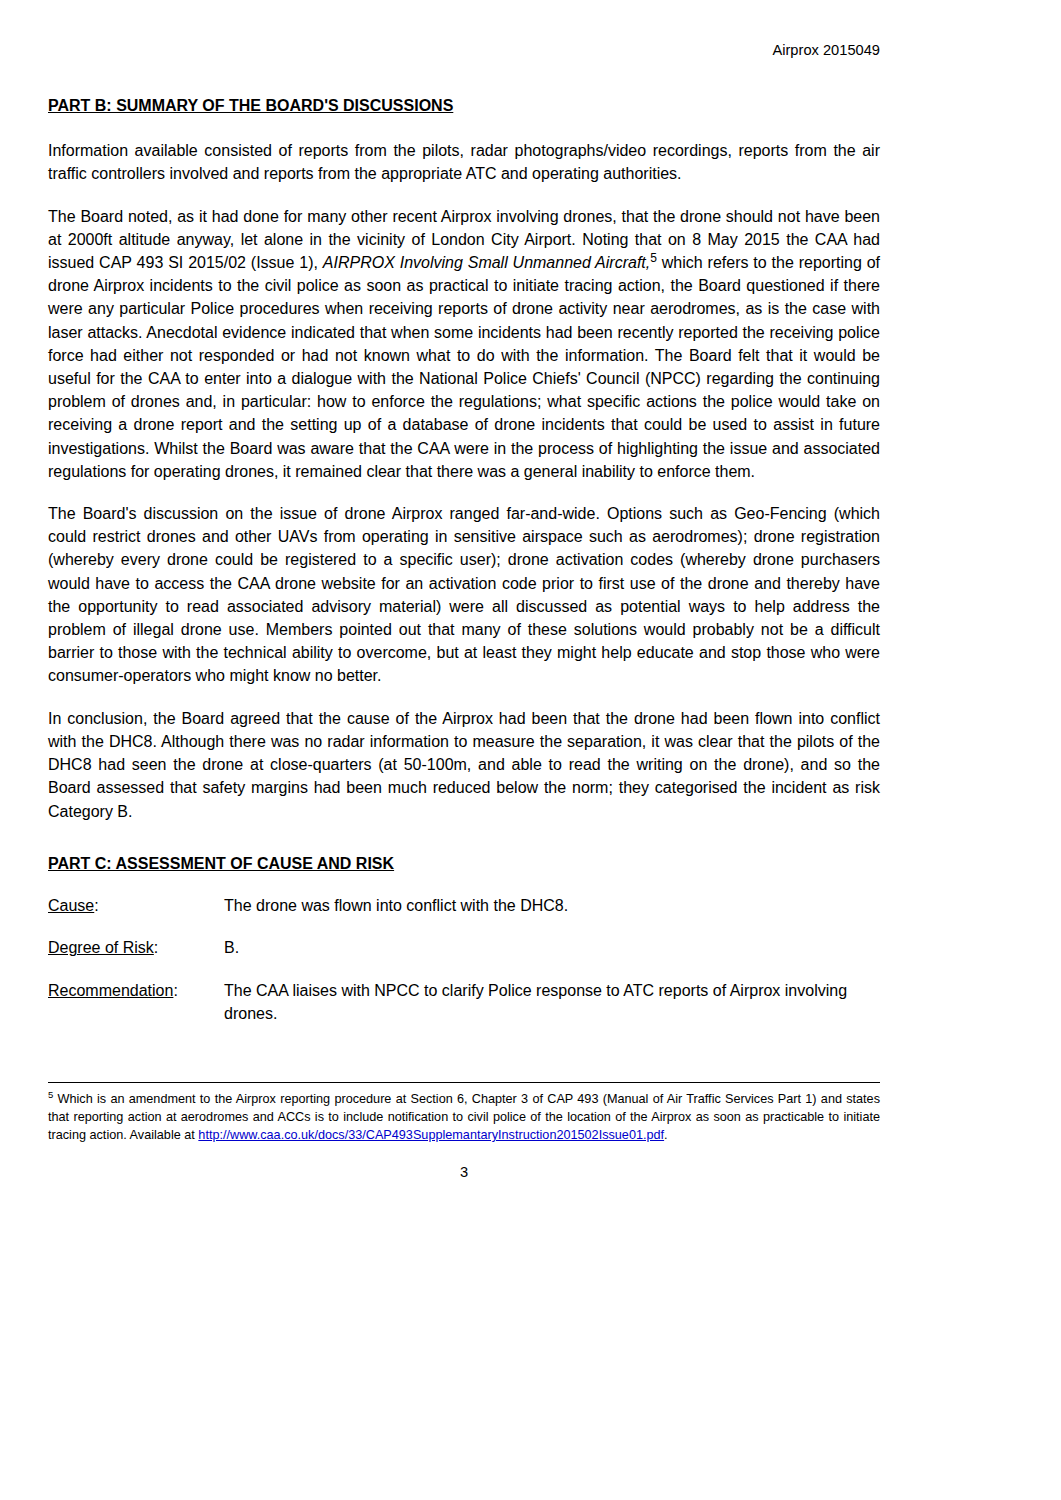Airprox 2015049
PART B: SUMMARY OF THE BOARD'S DISCUSSIONS
Information available consisted of reports from the pilots, radar photographs/video recordings, reports from the air traffic controllers involved and reports from the appropriate ATC and operating authorities.
The Board noted, as it had done for many other recent Airprox involving drones, that the drone should not have been at 2000ft altitude anyway, let alone in the vicinity of London City Airport. Noting that on 8 May 2015 the CAA had issued CAP 493 SI 2015/02 (Issue 1), AIRPROX Involving Small Unmanned Aircraft,5 which refers to the reporting of drone Airprox incidents to the civil police as soon as practical to initiate tracing action, the Board questioned if there were any particular Police procedures when receiving reports of drone activity near aerodromes, as is the case with laser attacks. Anecdotal evidence indicated that when some incidents had been recently reported the receiving police force had either not responded or had not known what to do with the information. The Board felt that it would be useful for the CAA to enter into a dialogue with the National Police Chiefs' Council (NPCC) regarding the continuing problem of drones and, in particular: how to enforce the regulations; what specific actions the police would take on receiving a drone report and the setting up of a database of drone incidents that could be used to assist in future investigations. Whilst the Board was aware that the CAA were in the process of highlighting the issue and associated regulations for operating drones, it remained clear that there was a general inability to enforce them.
The Board's discussion on the issue of drone Airprox ranged far-and-wide. Options such as Geo-Fencing (which could restrict drones and other UAVs from operating in sensitive airspace such as aerodromes); drone registration (whereby every drone could be registered to a specific user); drone activation codes (whereby drone purchasers would have to access the CAA drone website for an activation code prior to first use of the drone and thereby have the opportunity to read associated advisory material) were all discussed as potential ways to help address the problem of illegal drone use. Members pointed out that many of these solutions would probably not be a difficult barrier to those with the technical ability to overcome, but at least they might help educate and stop those who were consumer-operators who might know no better.
In conclusion, the Board agreed that the cause of the Airprox had been that the drone had been flown into conflict with the DHC8. Although there was no radar information to measure the separation, it was clear that the pilots of the DHC8 had seen the drone at close-quarters (at 50-100m, and able to read the writing on the drone), and so the Board assessed that safety margins had been much reduced below the norm; they categorised the incident as risk Category B.
PART C: ASSESSMENT OF CAUSE AND RISK
| Cause : | The drone was flown into conflict with the DHC8. |
| Degree of Risk : | B. |
| Recommendation : | The CAA liaises with NPCC to clarify Police response to ATC reports of Airprox involving drones. |
5 Which is an amendment to the Airprox reporting procedure at Section 6, Chapter 3 of CAP 493 (Manual of Air Traffic Services Part 1) and states that reporting action at aerodromes and ACCs is to include notification to civil police of the location of the Airprox as soon as practicable to initiate tracing action. Available at http://www.caa.co.uk/docs/33/CAP493SupplemantaryInstruction201502Issue01.pdf.
3